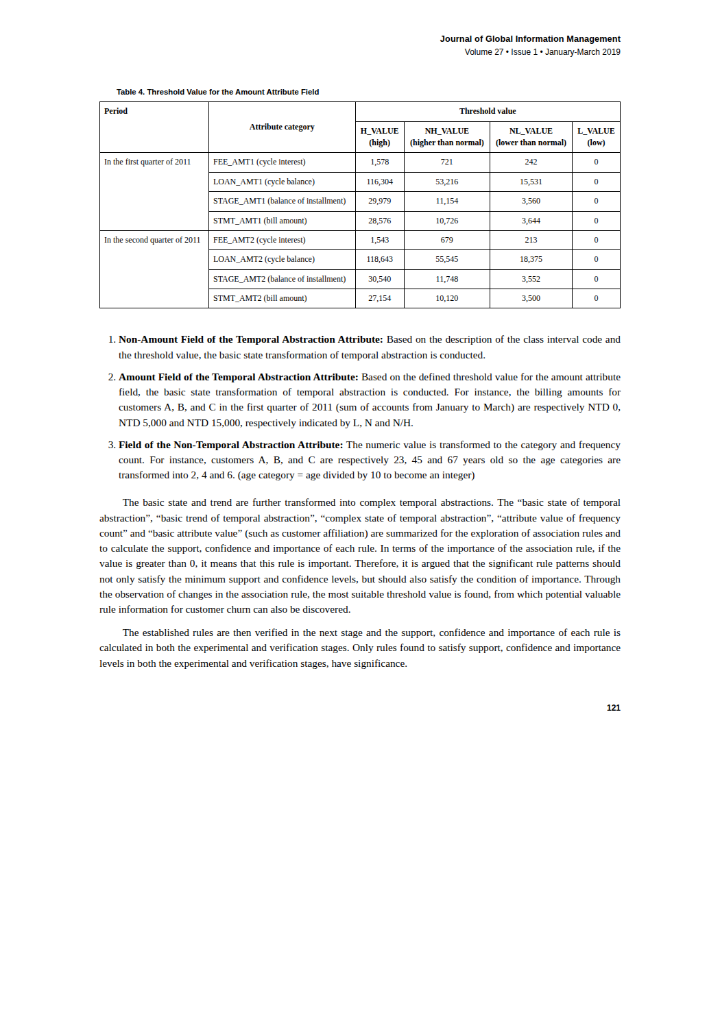Journal of Global Information Management
Volume 27 • Issue 1 • January-March 2019
Table 4. Threshold Value for the Amount Attribute Field
| Period | Attribute category | Threshold value |
| --- | --- | --- |
| H_VALUE (high) | NH_VALUE (higher than normal) | NL_VALUE (lower than normal) | L_VALUE (low) |
| In the first quarter of 2011 | FEE_AMT1 (cycle interest) | 1,578 | 721 | 242 | 0 |
| LOAN_AMT1 (cycle balance) | 116,304 | 53,216 | 15,531 | 0 |
| STAGE_AMT1 (balance of installment) | 29,979 | 11,154 | 3,560 | 0 |
| STMT_AMT1 (bill amount) | 28,576 | 10,726 | 3,644 | 0 |
| In the second quarter of 2011 | FEE_AMT2 (cycle interest) | 1,543 | 679 | 213 | 0 |
| LOAN_AMT2 (cycle balance) | 118,643 | 55,545 | 18,375 | 0 |
| STAGE_AMT2 (balance of installment) | 30,540 | 11,748 | 3,552 | 0 |
| STMT_AMT2 (bill amount) | 27,154 | 10,120 | 3,500 | 0 |
Non-Amount Field of the Temporal Abstraction Attribute: Based on the description of the class interval code and the threshold value, the basic state transformation of temporal abstraction is conducted.
Amount Field of the Temporal Abstraction Attribute: Based on the defined threshold value for the amount attribute field, the basic state transformation of temporal abstraction is conducted. For instance, the billing amounts for customers A, B, and C in the first quarter of 2011 (sum of accounts from January to March) are respectively NTD 0, NTD 5,000 and NTD 15,000, respectively indicated by L, N and N/H.
Field of the Non-Temporal Abstraction Attribute: The numeric value is transformed to the category and frequency count. For instance, customers A, B, and C are respectively 23, 45 and 67 years old so the age categories are transformed into 2, 4 and 6. (age category = age divided by 10 to become an integer)
The basic state and trend are further transformed into complex temporal abstractions. The “basic state of temporal abstraction”, “basic trend of temporal abstraction”, “complex state of temporal abstraction”, “attribute value of frequency count” and “basic attribute value” (such as customer affiliation) are summarized for the exploration of association rules and to calculate the support, confidence and importance of each rule. In terms of the importance of the association rule, if the value is greater than 0, it means that this rule is important. Therefore, it is argued that the significant rule patterns should not only satisfy the minimum support and confidence levels, but should also satisfy the condition of importance. Through the observation of changes in the association rule, the most suitable threshold value is found, from which potential valuable rule information for customer churn can also be discovered.
The established rules are then verified in the next stage and the support, confidence and importance of each rule is calculated in both the experimental and verification stages. Only rules found to satisfy support, confidence and importance levels in both the experimental and verification stages, have significance.
121